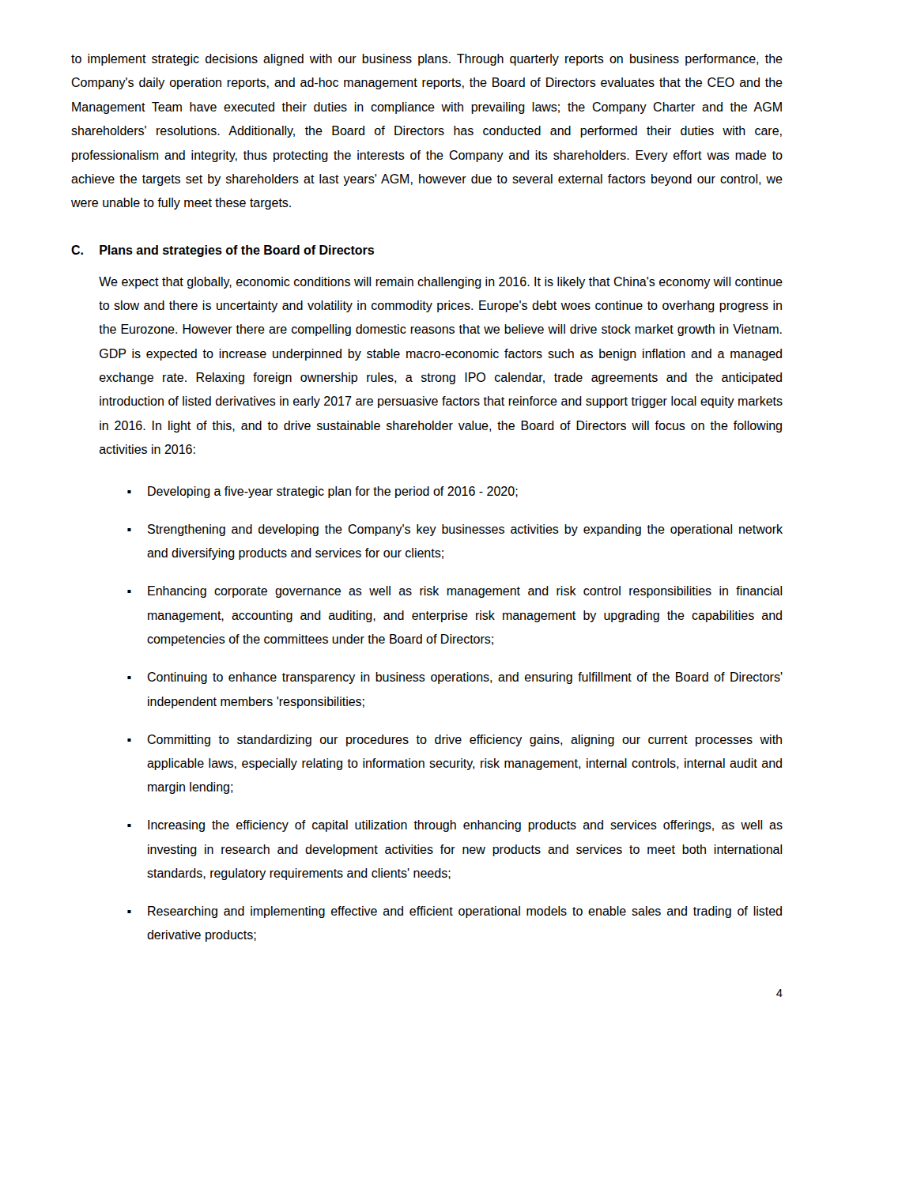to implement strategic decisions aligned with our business plans. Through quarterly reports on business performance, the Company's daily operation reports, and ad-hoc management reports, the Board of Directors evaluates that the CEO and the Management Team have executed their duties in compliance with prevailing laws; the Company Charter and the AGM shareholders' resolutions. Additionally, the Board of Directors has conducted and performed their duties with care, professionalism and integrity, thus protecting the interests of the Company and its shareholders. Every effort was made to achieve the targets set by shareholders at last years' AGM, however due to several external factors beyond our control, we were unable to fully meet these targets.
C. Plans and strategies of the Board of Directors
We expect that globally, economic conditions will remain challenging in 2016. It is likely that China's economy will continue to slow and there is uncertainty and volatility in commodity prices. Europe's debt woes continue to overhang progress in the Eurozone. However there are compelling domestic reasons that we believe will drive stock market growth in Vietnam. GDP is expected to increase underpinned by stable macro-economic factors such as benign inflation and a managed exchange rate. Relaxing foreign ownership rules, a strong IPO calendar, trade agreements and the anticipated introduction of listed derivatives in early 2017 are persuasive factors that reinforce and support trigger local equity markets in 2016. In light of this, and to drive sustainable shareholder value, the Board of Directors will focus on the following activities in 2016:
Developing a five-year strategic plan for the period of 2016 - 2020;
Strengthening and developing the Company's key businesses activities by expanding the operational network and diversifying products and services for our clients;
Enhancing corporate governance as well as risk management and risk control responsibilities in financial management, accounting and auditing, and enterprise risk management by upgrading the capabilities and competencies of the committees under the Board of Directors;
Continuing to enhance transparency in business operations, and ensuring fulfillment of the Board of Directors' independent members 'responsibilities;
Committing to standardizing our procedures to drive efficiency gains, aligning our current processes with applicable laws, especially relating to information security, risk management, internal controls, internal audit and margin lending;
Increasing the efficiency of capital utilization through enhancing products and services offerings, as well as investing in research and development activities for new products and services to meet both international standards, regulatory requirements and clients' needs;
Researching and implementing effective and efficient operational models to enable sales and trading of listed derivative products;
4